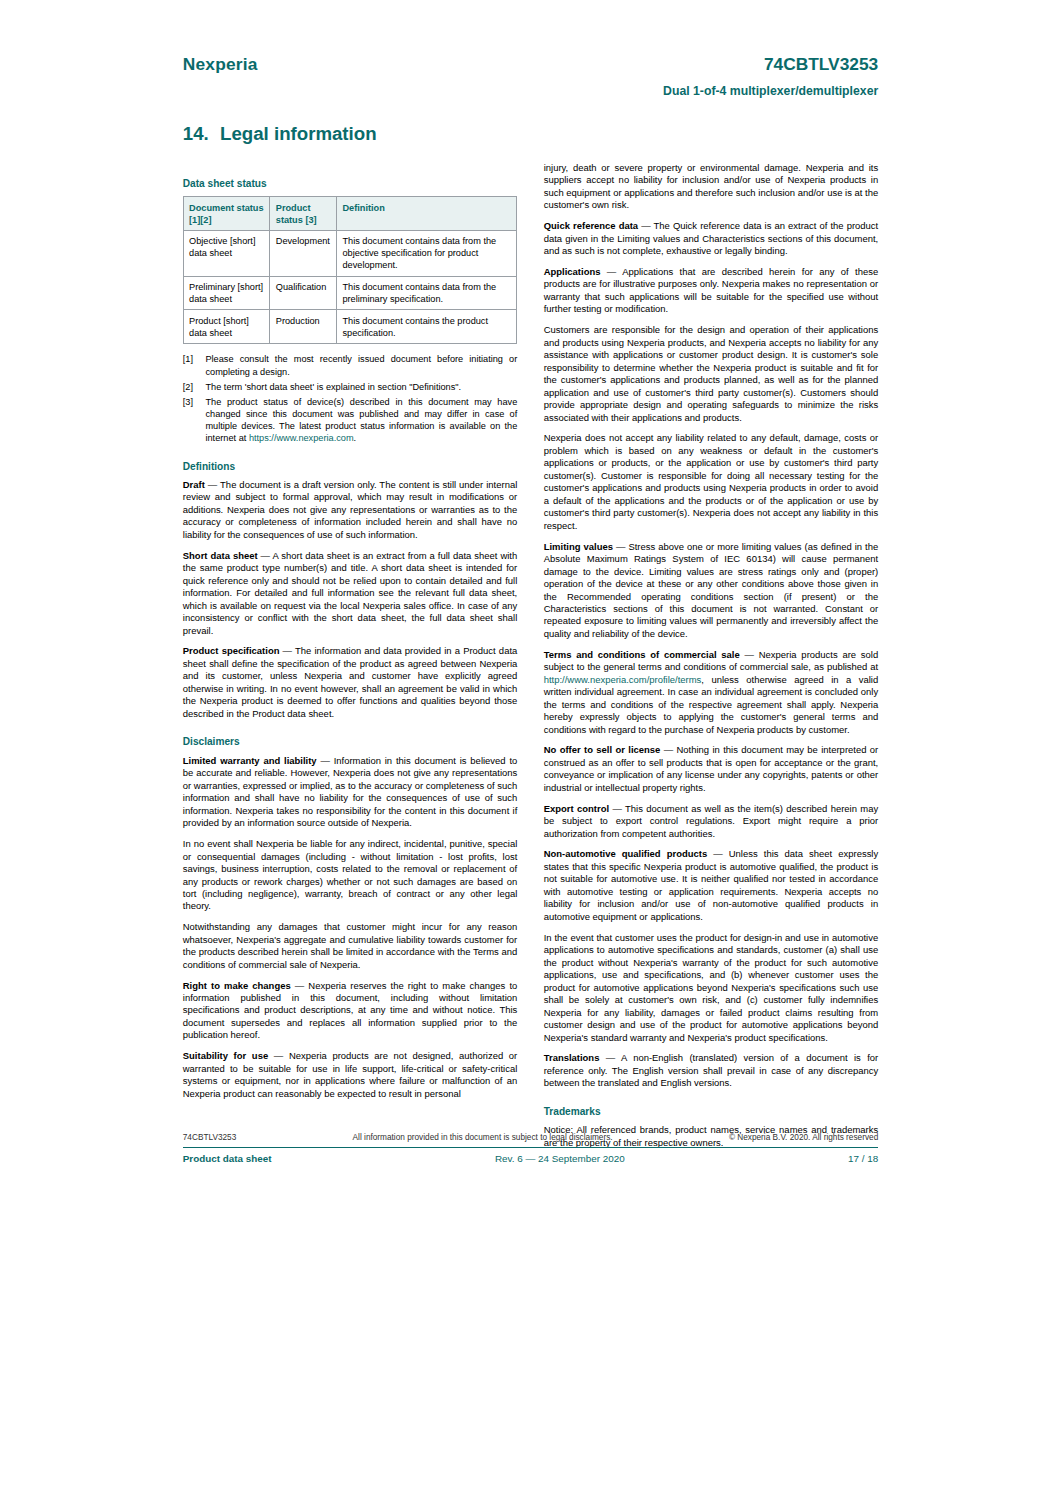Nexperia
74CBTLV3253
Dual 1-of-4 multiplexer/demultiplexer
14. Legal information
Data sheet status
| Document status [1][2] | Product status [3] | Definition |
| --- | --- | --- |
| Objective [short] data sheet | Development | This document contains data from the objective specification for product development. |
| Preliminary [short] data sheet | Qualification | This document contains data from the preliminary specification. |
| Product [short] data sheet | Production | This document contains the product specification. |
Please consult the most recently issued document before initiating or completing a design.
The term 'short data sheet' is explained in section "Definitions".
The product status of device(s) described in this document may have changed since this document was published and may differ in case of multiple devices. The latest product status information is available on the internet at https://www.nexperia.com.
Definitions
Draft — The document is a draft version only. The content is still under internal review and subject to formal approval, which may result in modifications or additions. Nexperia does not give any representations or warranties as to the accuracy or completeness of information included herein and shall have no liability for the consequences of use of such information.
Short data sheet — A short data sheet is an extract from a full data sheet with the same product type number(s) and title. A short data sheet is intended for quick reference only and should not be relied upon to contain detailed and full information. For detailed and full information see the relevant full data sheet, which is available on request via the local Nexperia sales office. In case of any inconsistency or conflict with the short data sheet, the full data sheet shall prevail.
Product specification — The information and data provided in a Product data sheet shall define the specification of the product as agreed between Nexperia and its customer, unless Nexperia and customer have explicitly agreed otherwise in writing. In no event however, shall an agreement be valid in which the Nexperia product is deemed to offer functions and qualities beyond those described in the Product data sheet.
Disclaimers
Limited warranty and liability — Information in this document is believed to be accurate and reliable. However, Nexperia does not give any representations or warranties, expressed or implied, as to the accuracy or completeness of such information and shall have no liability for the consequences of use of such information. Nexperia takes no responsibility for the content in this document if provided by an information source outside of Nexperia.
In no event shall Nexperia be liable for any indirect, incidental, punitive, special or consequential damages (including - without limitation - lost profits, lost savings, business interruption, costs related to the removal or replacement of any products or rework charges) whether or not such damages are based on tort (including negligence), warranty, breach of contract or any other legal theory.
Notwithstanding any damages that customer might incur for any reason whatsoever, Nexperia's aggregate and cumulative liability towards customer for the products described herein shall be limited in accordance with the Terms and conditions of commercial sale of Nexperia.
Right to make changes — Nexperia reserves the right to make changes to information published in this document, including without limitation specifications and product descriptions, at any time and without notice. This document supersedes and replaces all information supplied prior to the publication hereof.
Suitability for use — Nexperia products are not designed, authorized or warranted to be suitable for use in life support, life-critical or safety-critical systems or equipment, nor in applications where failure or malfunction of an Nexperia product can reasonably be expected to result in personal
injury, death or severe property or environmental damage. Nexperia and its suppliers accept no liability for inclusion and/or use of Nexperia products in such equipment or applications and therefore such inclusion and/or use is at the customer's own risk.
Quick reference data — The Quick reference data is an extract of the product data given in the Limiting values and Characteristics sections of this document, and as such is not complete, exhaustive or legally binding.
Applications — Applications that are described herein for any of these products are for illustrative purposes only. Nexperia makes no representation or warranty that such applications will be suitable for the specified use without further testing or modification.
Customers are responsible for the design and operation of their applications and products using Nexperia products, and Nexperia accepts no liability for any assistance with applications or customer product design. It is customer's sole responsibility to determine whether the Nexperia product is suitable and fit for the customer's applications and products planned, as well as for the planned application and use of customer's third party customer(s). Customers should provide appropriate design and operating safeguards to minimize the risks associated with their applications and products.
Nexperia does not accept any liability related to any default, damage, costs or problem which is based on any weakness or default in the customer's applications or products, or the application or use by customer's third party customer(s). Customer is responsible for doing all necessary testing for the customer's applications and products using Nexperia products in order to avoid a default of the applications and the products or of the application or use by customer's third party customer(s). Nexperia does not accept any liability in this respect.
Limiting values — Stress above one or more limiting values (as defined in the Absolute Maximum Ratings System of IEC 60134) will cause permanent damage to the device. Limiting values are stress ratings only and (proper) operation of the device at these or any other conditions above those given in the Recommended operating conditions section (if present) or the Characteristics sections of this document is not warranted. Constant or repeated exposure to limiting values will permanently and irreversibly affect the quality and reliability of the device.
Terms and conditions of commercial sale — Nexperia products are sold subject to the general terms and conditions of commercial sale, as published at http://www.nexperia.com/profile/terms, unless otherwise agreed in a valid written individual agreement. In case an individual agreement is concluded only the terms and conditions of the respective agreement shall apply. Nexperia hereby expressly objects to applying the customer's general terms and conditions with regard to the purchase of Nexperia products by customer.
No offer to sell or license — Nothing in this document may be interpreted or construed as an offer to sell products that is open for acceptance or the grant, conveyance or implication of any license under any copyrights, patents or other industrial or intellectual property rights.
Export control — This document as well as the item(s) described herein may be subject to export control regulations. Export might require a prior authorization from competent authorities.
Non-automotive qualified products — Unless this data sheet expressly states that this specific Nexperia product is automotive qualified, the product is not suitable for automotive use. It is neither qualified nor tested in accordance with automotive testing or application requirements. Nexperia accepts no liability for inclusion and/or use of non-automotive qualified products in automotive equipment or applications.
In the event that customer uses the product for design-in and use in automotive applications to automotive specifications and standards, customer (a) shall use the product without Nexperia's warranty of the product for such automotive applications, use and specifications, and (b) whenever customer uses the product for automotive applications beyond Nexperia's specifications such use shall be solely at customer's own risk, and (c) customer fully indemnifies Nexperia for any liability, damages or failed product claims resulting from customer design and use of the product for automotive applications beyond Nexperia's standard warranty and Nexperia's product specifications.
Translations — A non-English (translated) version of a document is for reference only. The English version shall prevail in case of any discrepancy between the translated and English versions.
Trademarks
Notice: All referenced brands, product names, service names and trademarks are the property of their respective owners.
74CBTLV3253
All information provided in this document is subject to legal disclaimers.
© Nexperia B.V. 2020. All rights reserved
Product data sheet
Rev. 6 — 24 September 2020
17 / 18